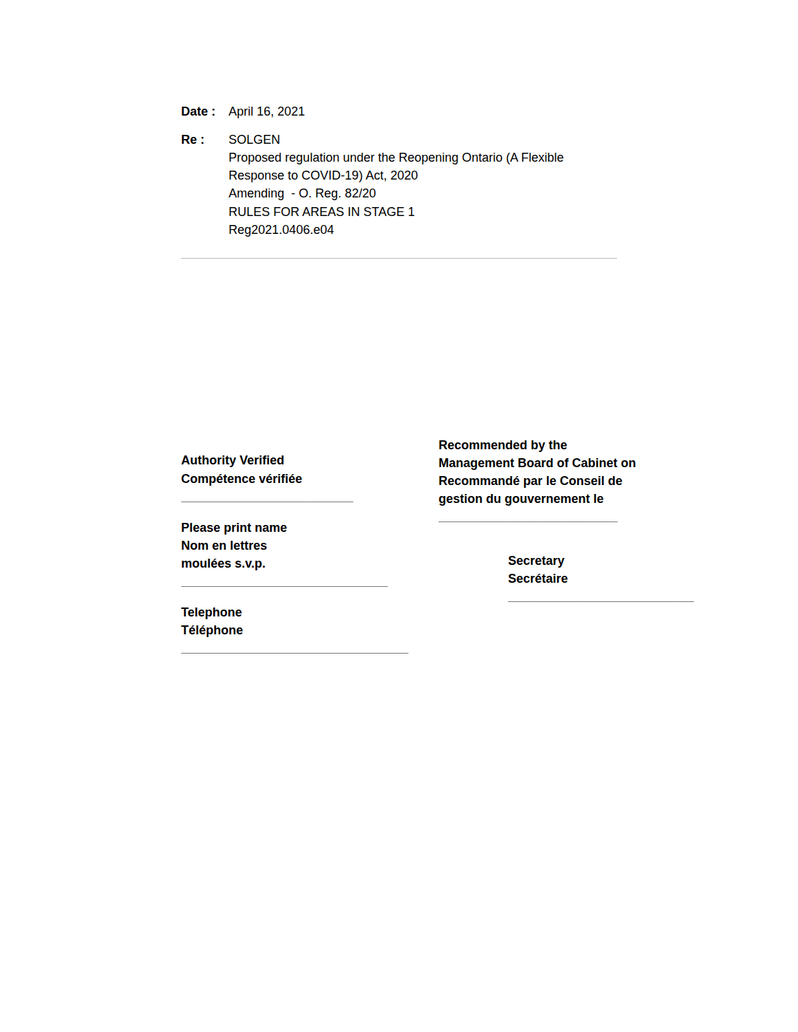Date :
April 16, 2021
Re :
SOLGEN
Proposed regulation under the Reopening Ontario (A Flexible Response to COVID-19) Act, 2020
Amending - O. Reg. 82/20
RULES FOR AREAS IN STAGE 1
Reg2021.0406.e04
Authority Verified
Compétence vérifiée _________________________
Please print name
Nom en lettres
moulées s.v.p. ______________________________
Telephone
Téléphone _________________________________
Recommended by the
Management Board of Cabinet on
Recommandé par le Conseil de
gestion du gouvernement le __________________________
Secretary
Secrétaire ___________________________